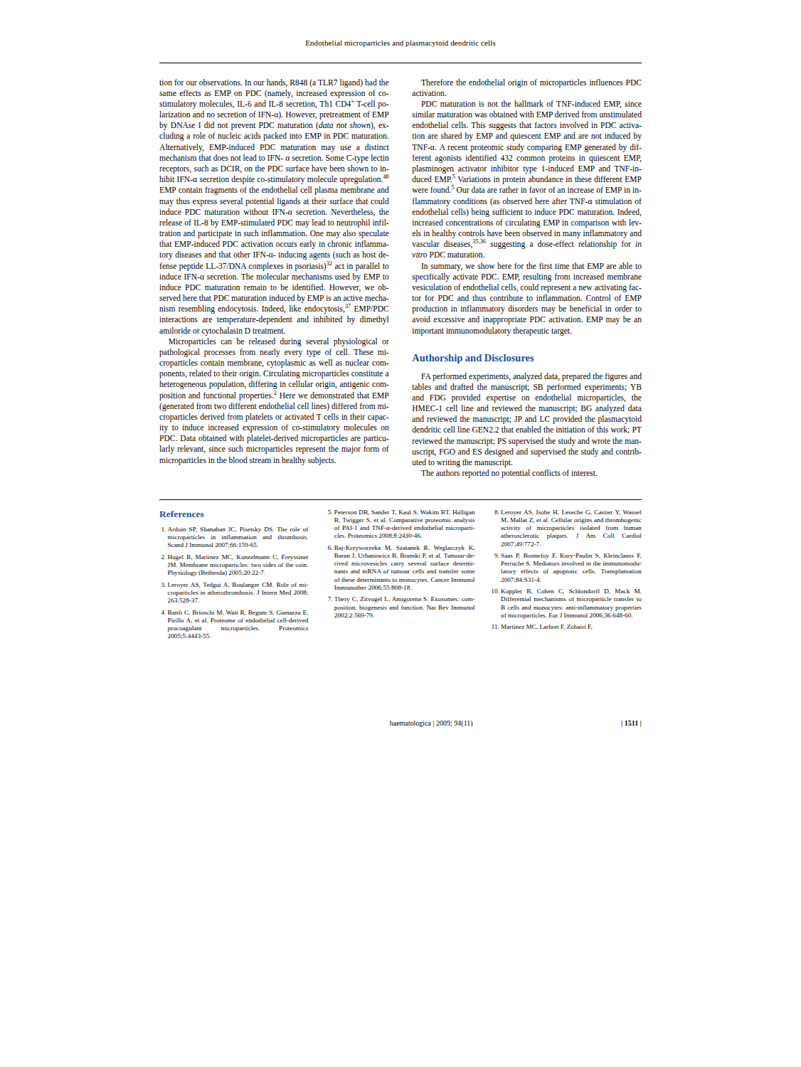Endothelial microparticles and plasmacytoid dendritic cells
tion for our observations. In our hands, R848 (a TLR7 ligand) had the same effects as EMP on PDC (namely, increased expression of co-stimulatory molecules, IL-6 and IL-8 secretion, Th1 CD4+ T-cell polarization and no secretion of IFN-α). However, pretreatment of EMP by DNAse I did not prevent PDC maturation (data not shown), excluding a role of nucleic acids packed into EMP in PDC maturation. Alternatively, EMP-induced PDC maturation may use a distinct mechanism that does not lead to IFN- α secretion. Some C-type lectin receptors, such as DCIR, on the PDC surface have been shown to inhibit IFN-α secretion despite co-stimulatory molecule upregulation.48 EMP contain fragments of the endothelial cell plasma membrane and may thus express several potential ligands at their surface that could induce PDC maturation without IFN-α secretion. Nevertheless, the release of IL-8 by EMP-stimulated PDC may lead to neutrophil infiltration and participate in such inflammation. One may also speculate that EMP-induced PDC activation occurs early in chronic inflammatory diseases and that other IFN-α- inducing agents (such as host defense peptide LL-37/DNA complexes in psoriasis)32 act in parallel to induce IFN-α secretion. The molecular mechanisms used by EMP to induce PDC maturation remain to be identified. However, we observed here that PDC maturation induced by EMP is an active mechanism resembling endocytosis. Indeed, like endocytosis,37 EMP/PDC interactions are temperature-dependent and inhibited by dimethyl amiloride or cytochalasin D treatment.
Microparticles can be released during several physiological or pathological processes from nearly every type of cell. These microparticles contain membrane, cytoplasmic as well as nuclear components, related to their origin. Circulating microparticles constitute a heterogeneous population, differing in cellular origin, antigenic composition and functional properties.2 Here we demonstrated that EMP (generated from two different endothelial cell lines) differed from microparticles derived from platelets or activated T cells in their capacity to induce increased expression of co-stimulatory molecules on PDC. Data obtained with platelet-derived microparticles are particularly relevant, since such microparticles represent the major form of microparticles in the blood stream in healthy subjects.
Therefore the endothelial origin of microparticles influences PDC activation.
PDC maturation is not the hallmark of TNF-induced EMP, since similar maturation was obtained with EMP derived from unstimulated endothelial cells. This suggests that factors involved in PDC activation are shared by EMP and quiescent EMP and are not induced by TNF-α. A recent proteomic study comparing EMP generated by different agonists identified 432 common proteins in quiescent EMP, plasminogen activator inhibitor type 1-induced EMP and TNF-induced EMP.5 Variations in protein abundance in these different EMP were found.5 Our data are rather in favor of an increase of EMP in inflammatory conditions (as observed here after TNF-α stimulation of endothelial cells) being sufficient to induce PDC maturation. Indeed, increased concentrations of circulating EMP in comparison with levels in healthy controls have been observed in many inflammatory and vascular diseases,35,36 suggesting a dose-effect relationship for in vitro PDC maturation.
In summary, we show here for the first time that EMP are able to specifically activate PDC. EMP, resulting from increased membrane vesiculation of endothelial cells, could represent a new activating factor for PDC and thus contribute to inflammation. Control of EMP production in inflammatory disorders may be beneficial in order to avoid excessive and inappropriate PDC activation. EMP may be an important immunomodulatory therapeutic target.
Authorship and Disclosures
FA performed experiments, analyzed data, prepared the figures and tables and drafted the manuscript; SB performed experiments; YB and FDG provided expertise on endothelial microparticles, the HMEC-1 cell line and reviewed the manuscript; BG analyzed data and reviewed the manuscript; JP and LC provided the plasmacytoid dendritic cell line GEN2.2 that enabled the initiation of this work; PT reviewed the manuscript; PS supervised the study and wrote the manuscript, FGO and ES designed and supervised the study and contributed to writing the manuscript.
The authors reported no potential conflicts of interest.
References
Ardoin SP, Shanahan JC, Pisetsky DS. The role of microparticles in inflammation and thrombosis. Scand J Immunol 2007;66:159-65.
Hugel B, Martinez MC, Kunzelmann C, Freyssinet JM. Membrane microparticles: two sides of the coin. Physiology (Bethesda) 2005;20:22-7.
Leroyer AS, Tedgui A, Boulanger CM. Role of microparticles in atherothrombosis. J Intern Med 2008; 263:528-37.
Banfi C, Brioschi M, Wait R, Begum S, Gianazza E, Pirillo A, et al. Proteome of endothelial cell-derived procoagulant microparticles. Proteomics 2005;5:4443-55.
Peterson DB, Sander T, Kaul S, Wakim BT, Halligan B, Twigger S, et al. Comparative proteomic analysis of PAI-1 and TNF-α-derived endothelial microparticles. Proteomics 2008;8:2430-46.
Baj-Krzyworzeka M, Szatanek R, Weglarczyk K, Baran J, Urbanowicz B, Branski P, et al. Tumour-derived microvesicles carry several surface determinants and mRNA of tumour cells and transfer some of these determinants to monocytes. Cancer Immunol Immunother 2006;55:808-18.
Thery C, Zitvogel L, Amigorena S. Exosomes: composition, biogenesis and function. Nat Rev Immunol 2002;2:569-79.
Leroyer AS, Isobe H, Leseche G, Castier Y, Wassef M, Mallat Z, et al. Cellular origins and thrombogenic activity of microparticles isolated from human atherosclerotic plaques. J Am Coll Cardiol 2007;49:772-7.
Saas P, Bonnefoy F, Kury-Paulin S, Kleinclauss F, Perruche S. Mediators involved in the immunomodulatory effects of apoptotic cells. Transplantation 2007;84:S31-4.
Koppler B, Cohen C, Schlondorff D, Mack M. Differential mechanisms of microparticle transfer to B cells and monocytes: anti-inflammatory properties of microparticles. Eur J Immunol 2006;36:648-60.
Martinez MC, Larbret F, Zobairi F,
haematologica | 2009; 94(11)
| 1511 |